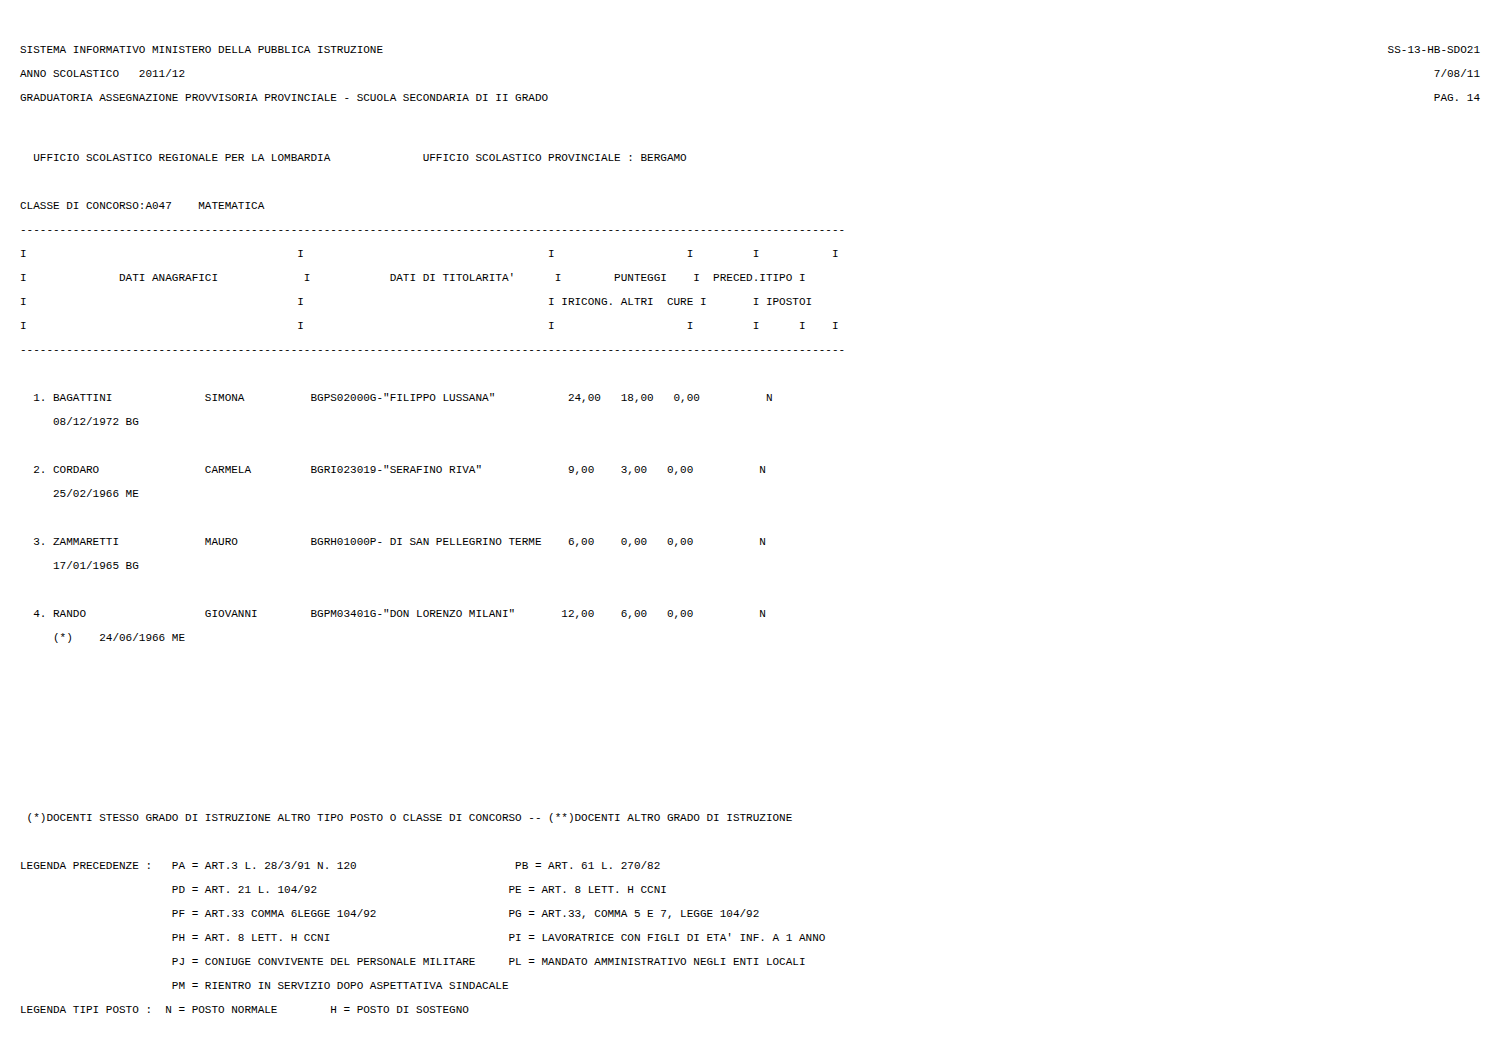SISTEMA INFORMATIVO MINISTERO DELLA PUBBLICA ISTRUZIONE SS-13-HB-SDO21
ANNO SCOLASTICO 2011/127/08/11
GRADUATORIA ASSEGNAZIONE PROVVISORIA PROVINCIALE - SCUOLA SECONDARIA DI II GRADO PAG. 14
UFFICIO SCOLASTICO REGIONALE PER LA LOMBARDIA UFFICIO SCOLASTICO PROVINCIALE : BERGAMO
CLASSE DI CONCORSO:A047 MATEMATICA
-----------------------------------------------------------------------------------------------------------------------------
I I I I I I
I DATI ANAGRAFICI I DATI DI TITOLARITA' I PUNTEGGI I PRECED.ITIPO I
I I I IRICONG. ALTRI CURE I I IPOSTOI
I I I I I I I
-----------------------------------------------------------------------------------------------------------------------------
1. BAGATTINI SIMONA BGPS02000G-"FILIPPO LUSSANA" 24,00 18,00 0,00 N
08/12/1972 BG
2. CORDARO CARMELA BGRI023019-"SERAFINO RIVA" 9,00 3,00 0,00 N
25/02/1966 ME
3. ZAMMARETTI MAURO BGRH01000P- DI SAN PELLEGRINO TERME 6,00 0,00 0,00 N
17/01/1965 BG
4. RANDO GIOVANNI BGPM03401G-"DON LORENZO MILANI" 12,00 6,00 0,00 N
(*) 24/06/1966 ME
(*)DOCENTI STESSO GRADO DI ISTRUZIONE ALTRO TIPO POSTO O CLASSE DI CONCORSO -- (**)DOCENTI ALTRO GRADO DI ISTRUZIONE
LEGENDA PRECEDENZE : PA = ART.3 L. 28/3/91 N. 120 PB = ART. 61 L. 270/82
PD = ART. 21 L. 104/92 PE = ART. 8 LETT. H CCNI
PF = ART.33 COMMA 6LEGGE 104/92 PG = ART.33, COMMA 5 E 7, LEGGE 104/92
PH = ART. 8 LETT. H CCNI PI = LAVORATRICE CON FIGLI DI ETA' INF. A 1 ANNO
PJ = CONIUGE CONVIVENTE DEL PERSONALE MILITARE PL = MANDATO AMMINISTRATIVO NEGLI ENTI LOCALI
PM = RIENTRO IN SERVIZIO DOPO ASPETTATIVA SINDACALE
LEGENDA TIPI POSTO : N = POSTO NORMALE H = POSTO DI SOSTEGNO